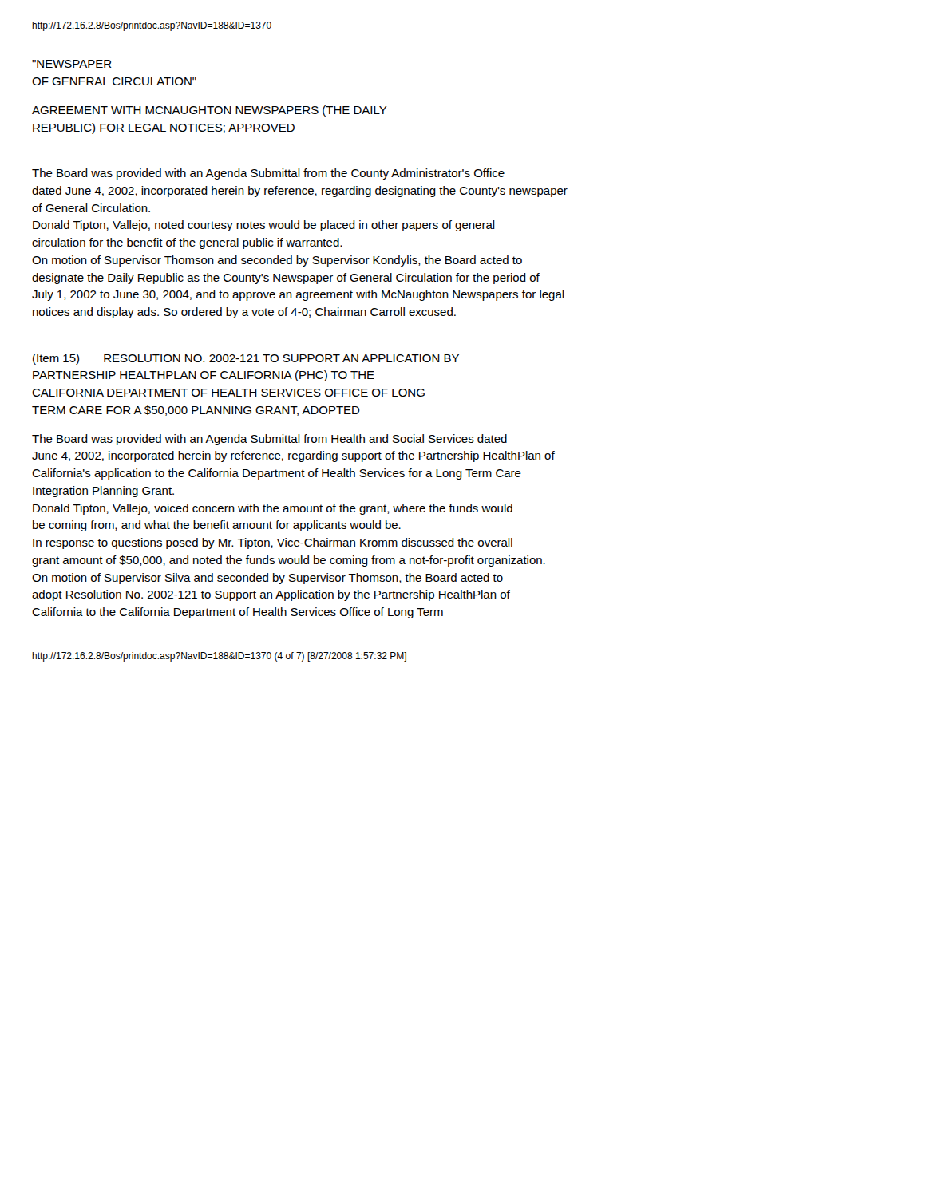http://172.16.2.8/Bos/printdoc.asp?NavID=188&ID=1370
"NEWSPAPER
OF GENERAL CIRCULATION"
AGREEMENT WITH MCNAUGHTON NEWSPAPERS (THE DAILY
REPUBLIC) FOR LEGAL NOTICES; APPROVED
The Board was provided with an Agenda Submittal from the County Administrator's Office
dated June 4, 2002, incorporated herein by reference, regarding designating the County's newspaper
of General Circulation.
Donald Tipton, Vallejo, noted courtesy notes would be placed in other papers of general
circulation for the benefit of the general public if warranted.
On motion of Supervisor Thomson and seconded by Supervisor Kondylis, the Board acted to
designate the Daily Republic as the County's Newspaper of General Circulation for the period of
July 1, 2002 to June 30, 2004, and to approve an agreement with McNaughton Newspapers for legal
notices and display ads. So ordered by a vote of 4-0; Chairman Carroll excused.
(Item 15) RESOLUTION NO. 2002-121 TO SUPPORT AN APPLICATION BY
PARTNERSHIP HEALTHPLAN OF CALIFORNIA (PHC) TO THE
CALIFORNIA DEPARTMENT OF HEALTH SERVICES OFFICE OF LONG
TERM CARE FOR A $50,000 PLANNING GRANT, ADOPTED
The Board was provided with an Agenda Submittal from Health and Social Services dated
June 4, 2002, incorporated herein by reference, regarding support of the Partnership HealthPlan of
California's application to the California Department of Health Services for a Long Term Care
Integration Planning Grant.
Donald Tipton, Vallejo, voiced concern with the amount of the grant, where the funds would
be coming from, and what the benefit amount for applicants would be.
In response to questions posed by Mr. Tipton, Vice-Chairman Kromm discussed the overall
grant amount of $50,000, and noted the funds would be coming from a not-for-profit organization.
On motion of Supervisor Silva and seconded by Supervisor Thomson, the Board acted to
adopt Resolution No. 2002-121 to Support an Application by the Partnership HealthPlan of
California to the California Department of Health Services Office of Long Term
http://172.16.2.8/Bos/printdoc.asp?NavID=188&ID=1370 (4 of 7) [8/27/2008 1:57:32 PM]